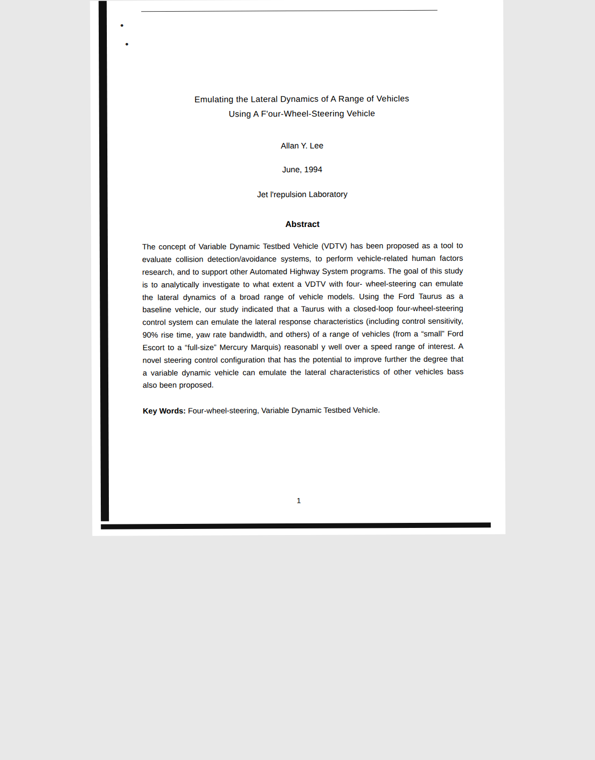• •
Emulating the Lateral Dynamics of A Range of Vehicles
Using A F'our-Wheel-Steering Vehicle
Allan Y. Lee
June, 1994
Jet l'repulsion Laboratory
Abstract
The concept of Variable Dynamic Testbed Vehicle (VDTV) has been proposed as a tool to evaluate collision detection/avoidance systems, to perform vehicle-related human factors research, and to support other Automated Highway System programs. The goal of this study is to analytically investigate to what extent a VDTV with four- wheel-steering can emulate the lateral dynamics of a broad range of vehicle models. Using the Ford Taurus as a baseline vehicle, our study indicated that a Taurus with a closed-loop four-wheel-steering control system can emulate the lateral response characteristics (including control sensitivity, 90% rise time, yaw rate bandwidth, and others) of a range of vehicles (from a “small” Ford Escort to a “full-size” Mercury Marquis) reasonabl y well over a speed range of interest. A novel steering control configuration that has the potential to improve further the degree that a variable dynamic vehicle can emulate the lateral characteristics of other vehicles bass also been proposed.
Key Words: Four-wheel-steering, Variable Dynamic Testbed Vehicle.
1